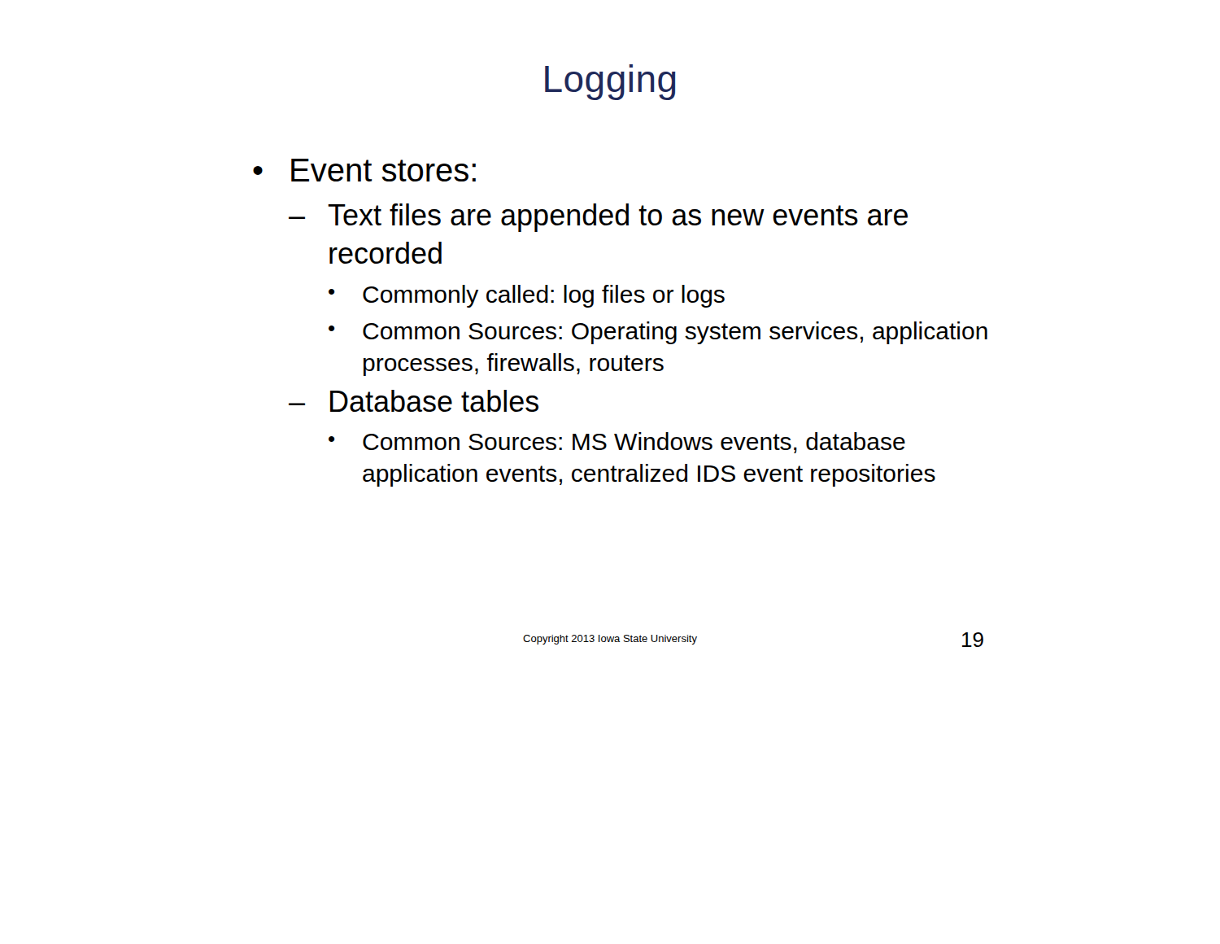Logging
Event stores:
Text files are appended to as new events are recorded
Commonly called: log files or logs
Common Sources: Operating system services, application processes, firewalls, routers
Database tables
Common Sources: MS Windows events, database application events, centralized IDS event repositories
Copyright 2013 Iowa State University
19